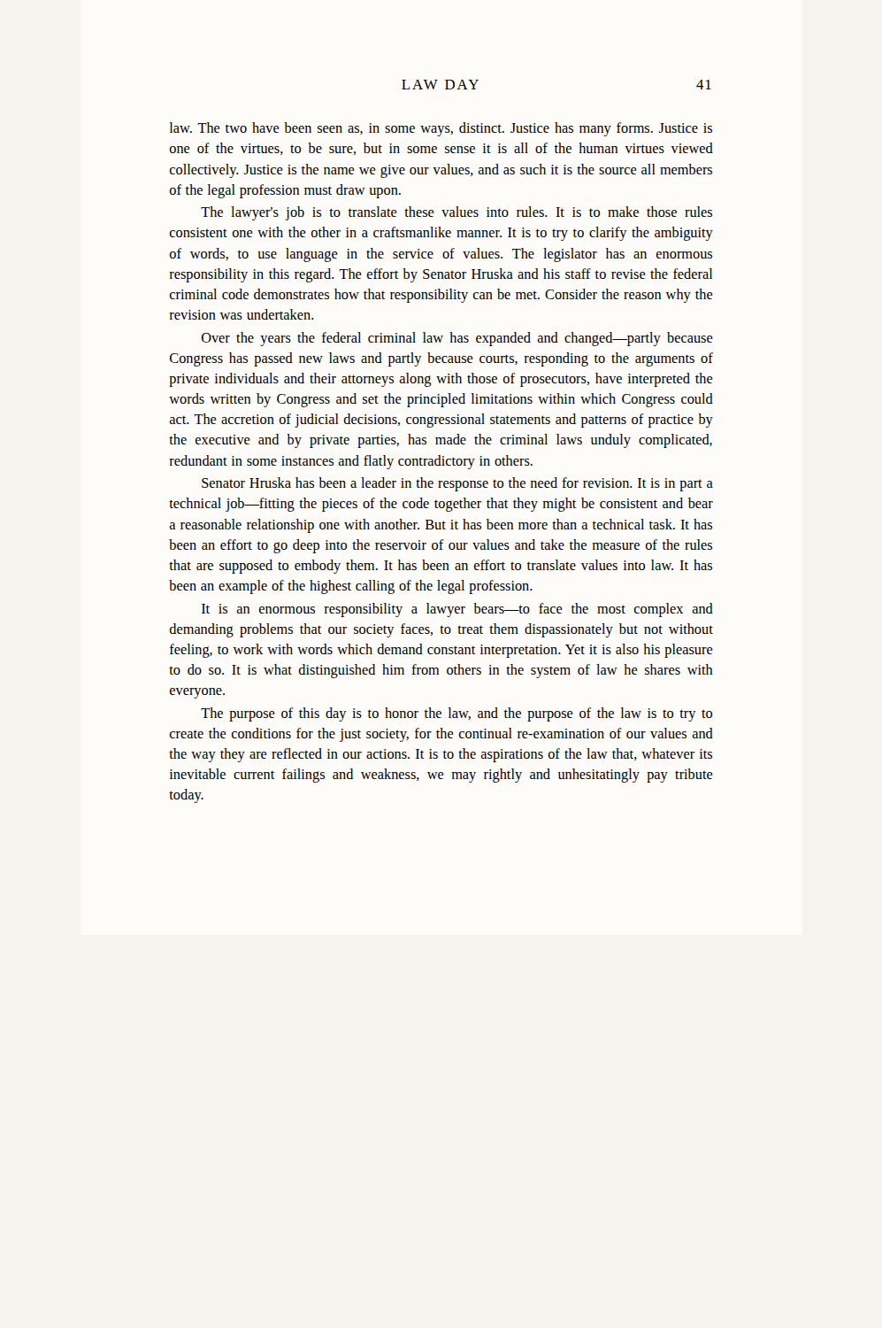Law Day 41
law. The two have been seen as, in some ways, distinct. Justice has many forms. Justice is one of the virtues, to be sure, but in some sense it is all of the human virtues viewed collectively. Justice is the name we give our values, and as such it is the source all members of the legal profession must draw upon.
The lawyer's job is to translate these values into rules. It is to make those rules consistent one with the other in a craftsmanlike manner. It is to try to clarify the ambiguity of words, to use language in the service of values. The legislator has an enormous responsibility in this regard. The effort by Senator Hruska and his staff to revise the federal criminal code demonstrates how that responsibility can be met. Consider the reason why the revision was undertaken.
Over the years the federal criminal law has expanded and changed—partly because Congress has passed new laws and partly because courts, responding to the arguments of private individuals and their attorneys along with those of prosecutors, have interpreted the words written by Congress and set the principled limitations within which Congress could act. The accretion of judicial decisions, congressional statements and patterns of practice by the executive and by private parties, has made the criminal laws unduly complicated, redundant in some instances and flatly contradictory in others.
Senator Hruska has been a leader in the response to the need for revision. It is in part a technical job—fitting the pieces of the code together that they might be consistent and bear a reasonable relationship one with another. But it has been more than a technical task. It has been an effort to go deep into the reservoir of our values and take the measure of the rules that are supposed to embody them. It has been an effort to translate values into law. It has been an example of the highest calling of the legal profession.
It is an enormous responsibility a lawyer bears—to face the most complex and demanding problems that our society faces, to treat them dispassionately but not without feeling, to work with words which demand constant interpretation. Yet it is also his pleasure to do so. It is what distinguished him from others in the system of law he shares with everyone.
The purpose of this day is to honor the law, and the purpose of the law is to try to create the conditions for the just society, for the continual re-examination of our values and the way they are reflected in our actions. It is to the aspirations of the law that, whatever its inevitable current failings and weakness, we may rightly and unhesitatingly pay tribute today.